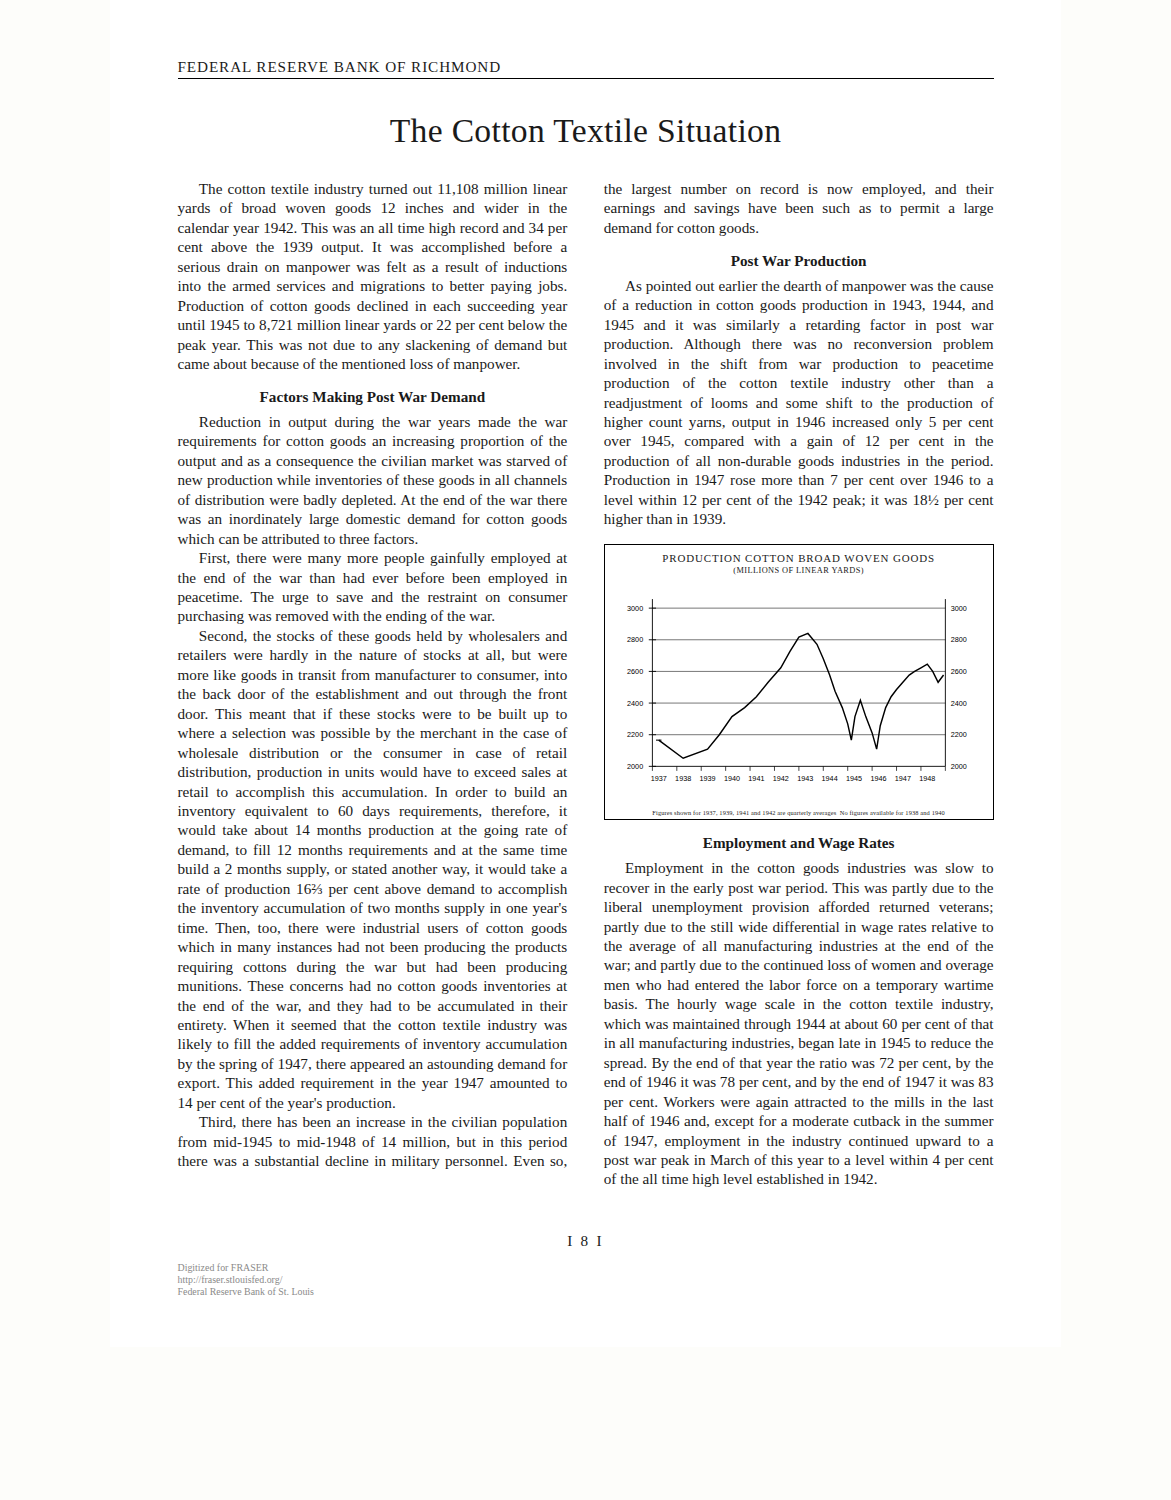Federal Reserve Bank of Richmond
The Cotton Textile Situation
The cotton textile industry turned out 11,108 million linear yards of broad woven goods 12 inches and wider in the calendar year 1942. This was an all time high record and 34 per cent above the 1939 output. It was accomplished before a serious drain on manpower was felt as a result of inductions into the armed services and migrations to better paying jobs. Production of cotton goods declined in each succeeding year until 1945 to 8,721 million linear yards or 22 per cent below the peak year. This was not due to any slackening of demand but came about because of the mentioned loss of manpower.
Factors Making Post War Demand
Reduction in output during the war years made the war requirements for cotton goods an increasing proportion of the output and as a consequence the civilian market was starved of new production while inventories of these goods in all channels of distribution were badly depleted. At the end of the war there was an inordinately large domestic demand for cotton goods which can be attributed to three factors.
First, there were many more people gainfully employed at the end of the war than had ever before been employed in peacetime. The urge to save and the restraint on consumer purchasing was removed with the ending of the war.
Second, the stocks of these goods held by wholesalers and retailers were hardly in the nature of stocks at all, but were more like goods in transit from manufacturer to consumer, into the back door of the establishment and out through the front door. This meant that if these stocks were to be built up to where a selection was possible by the merchant in the case of wholesale distribution or the consumer in case of retail distribution, production in units would have to exceed sales at retail to accomplish this accumulation. In order to build an inventory equivalent to 60 days requirements, therefore, it would take about 14 months production at the going rate of demand, to fill 12 months requirements and at the same time build a 2 months supply, or stated another way, it would take a rate of production 16⅔ per cent above demand to accomplish the inventory accumulation of two months supply in one year's time. Then, too, there were industrial users of cotton goods which in many instances had not been producing the products requiring cottons during the war but had been producing munitions. These concerns had no cotton goods inventories at the end of the war, and they had to be accumulated in their entirety. When it seemed that the cotton textile industry was likely to fill the added requirements of inventory accumulation by the spring of 1947, there appeared an astounding demand for export. This added requirement in the year 1947 amounted to 14 per cent of the year's production.
Third, there has been an increase in the civilian population from mid-1945 to mid-1948 of 14 million, but in this period there was a substantial decline in military personnel. Even so, the largest number on record is now employed, and their earnings and savings have been such as to permit a large demand for cotton goods.
Post War Production
As pointed out earlier the dearth of manpower was the cause of a reduction in cotton goods production in 1943, 1944, and 1945 and it was similarly a retarding factor in post war production. Although there was no reconversion problem involved in the shift from war production to peacetime production of the cotton textile industry other than a readjustment of looms and some shift to the production of higher count yarns, output in 1946 increased only 5 per cent over 1945, compared with a gain of 12 per cent in the production of all non-durable goods industries in the period. Production in 1947 rose more than 7 per cent over 1946 to a level within 12 per cent of the 1942 peak; it was 18½ per cent higher than in 1939.
PRODUCTION COTTON BROAD WOVEN GOODS
(MILLIONS OF LINEAR YARDS)
3000 2800 2600 2400 2200 2000 3000 2800 2600 2400 2200 2000 1937 1938 1939 1940 1941 1942 1943 1944 1945 1946 1947 1948
Figures shown for 1937, 1939, 1941 and 1942 are quarterly averages No figures available for 1938 and 1940
Employment and Wage Rates
Employment in the cotton goods industries was slow to recover in the early post war period. This was partly due to the liberal unemployment provision afforded returned veterans; partly due to the still wide differential in wage rates relative to the average of all manufacturing industries at the end of the war; and partly due to the continued loss of women and overage men who had entered the labor force on a temporary wartime basis. The hourly wage scale in the cotton textile industry, which was maintained through 1944 at about 60 per cent of that in all manufacturing industries, began late in 1945 to reduce the spread. By the end of that year the ratio was 72 per cent, by the end of 1946 it was 78 per cent, and by the end of 1947 it was 83 per cent. Workers were again attracted to the mills in the last half of 1946 and, except for a moderate cutback in the summer of 1947, employment in the industry continued upward to a post war peak in March of this year to a level within 4 per cent of the all time high level established in 1942.
I 8 I
Digitized for FRASER
http://fraser.stlouisfed.org/
Federal Reserve Bank of St. Louis